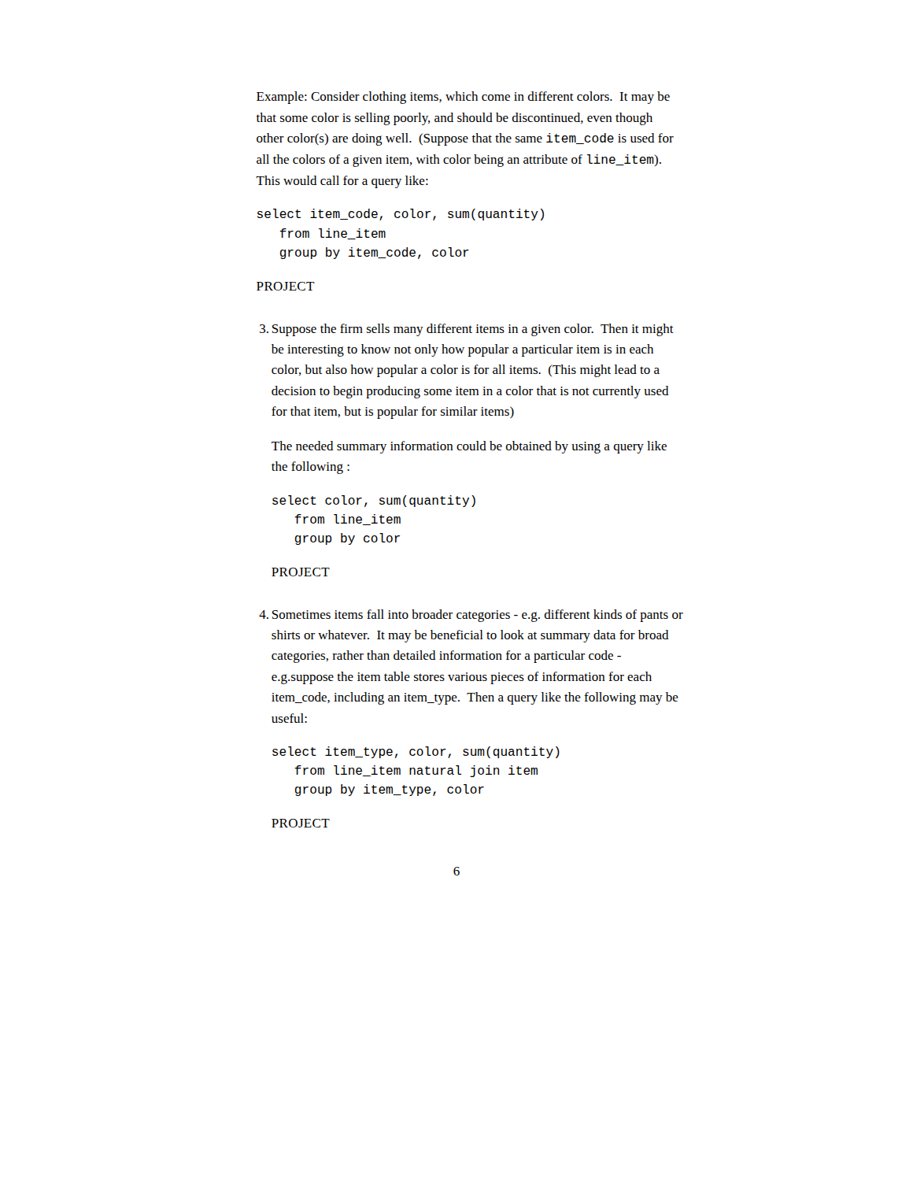Example: Consider clothing items, which come in different colors. It may be that some color is selling poorly, and should be discontinued, even though other color(s) are doing well. (Suppose that the same item_code is used for all the colors of a given item, with color being an attribute of line_item). This would call for a query like:
select item_code, color, sum(quantity)
   from line_item
   group by item_code, color
PROJECT
Suppose the firm sells many different items in a given color. Then it might be interesting to know not only how popular a particular item is in each color, but also how popular a color is for all items. (This might lead to a decision to begin producing some item in a color that is not currently used for that item, but is popular for similar items)
The needed summary information could be obtained by using a query like the following :
select color, sum(quantity)
   from line_item
   group by color
PROJECT
Sometimes items fall into broader categories - e.g. different kinds of pants or shirts or whatever. It may be beneficial to look at summary data for broad categories, rather than detailed information for a particular code - e.g.suppose the item table stores various pieces of information for each item_code, including an item_type. Then a query like the following may be useful:
select item_type, color, sum(quantity)
   from line_item natural join item
   group by item_type, color
PROJECT
6